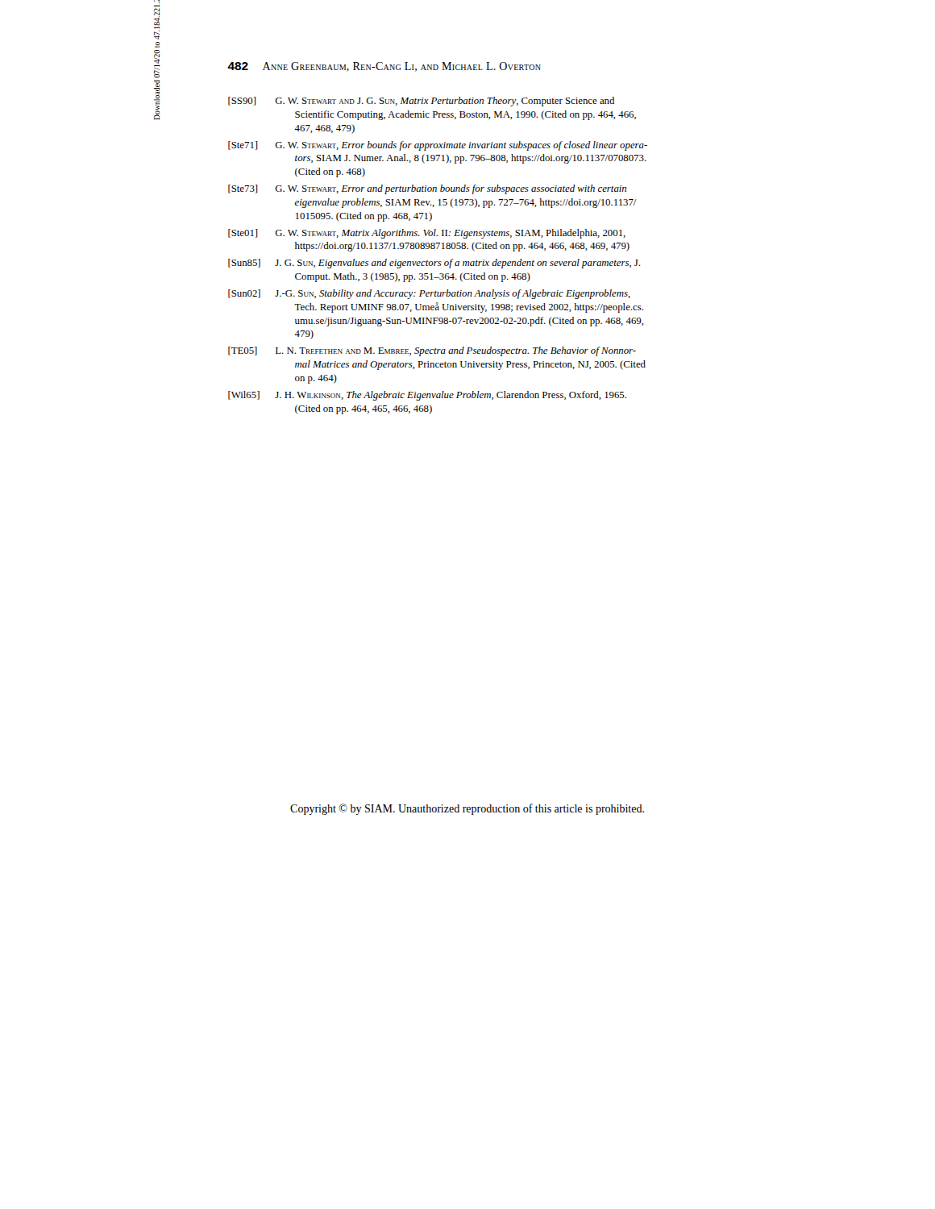Downloaded 07/14/20 to 47.184.221.233. Redistribution subject to SIAM license or copyright; see http://www.siam.org/journals/ojsa.php
482 Anne Greenbaum, Ren-Cang Li, and Michael L. Overton
[SS90]
G. W. Stewart and J. G. Sun, Matrix Perturbation Theory, Computer Science and
Scientific Computing, Academic Press, Boston, MA, 1990. (Cited on pp. 464, 466, 467, 468, 479)
[Ste71]
G. W. Stewart, Error bounds for approximate invariant subspaces of closed linear opera-
tors, SIAM J. Numer. Anal., 8 (1971), pp. 796–808, https://doi.org/10.1137/0708073. (Cited on p. 468)
[Ste73]
G. W. Stewart, Error and perturbation bounds for subspaces associated with certain
eigenvalue problems, SIAM Rev., 15 (1973), pp. 727–764, https://doi.org/10.1137/ 1015095. (Cited on pp. 468, 471)
[Ste01]
G. W. Stewart, Matrix Algorithms. Vol. II: Eigensystems, SIAM, Philadelphia, 2001,
https://doi.org/10.1137/1.9780898718058. (Cited on pp. 464, 466, 468, 469, 479)
[Sun85]
J. G. Sun, Eigenvalues and eigenvectors of a matrix dependent on several parameters, J.
Comput. Math., 3 (1985), pp. 351–364. (Cited on p. 468)
[Sun02]
J.-G. Sun, Stability and Accuracy: Perturbation Analysis of Algebraic Eigenproblems,
Tech. Report UMINF 98.07, Umeå University, 1998; revised 2002, https://people.cs. umu.se/jisun/Jiguang-Sun-UMINF98-07-rev2002-02-20.pdf. (Cited on pp. 468, 469, 479)
[TE05]
L. N. Trefethen and M. Embree, Spectra and Pseudospectra. The Behavior of Nonnor-
mal Matrices and Operators, Princeton University Press, Princeton, NJ, 2005. (Cited on p. 464)
[Wil65]
J. H. Wilkinson, The Algebraic Eigenvalue Problem, Clarendon Press, Oxford, 1965.
(Cited on pp. 464, 465, 466, 468)
Copyright © by SIAM. Unauthorized reproduction of this article is prohibited.